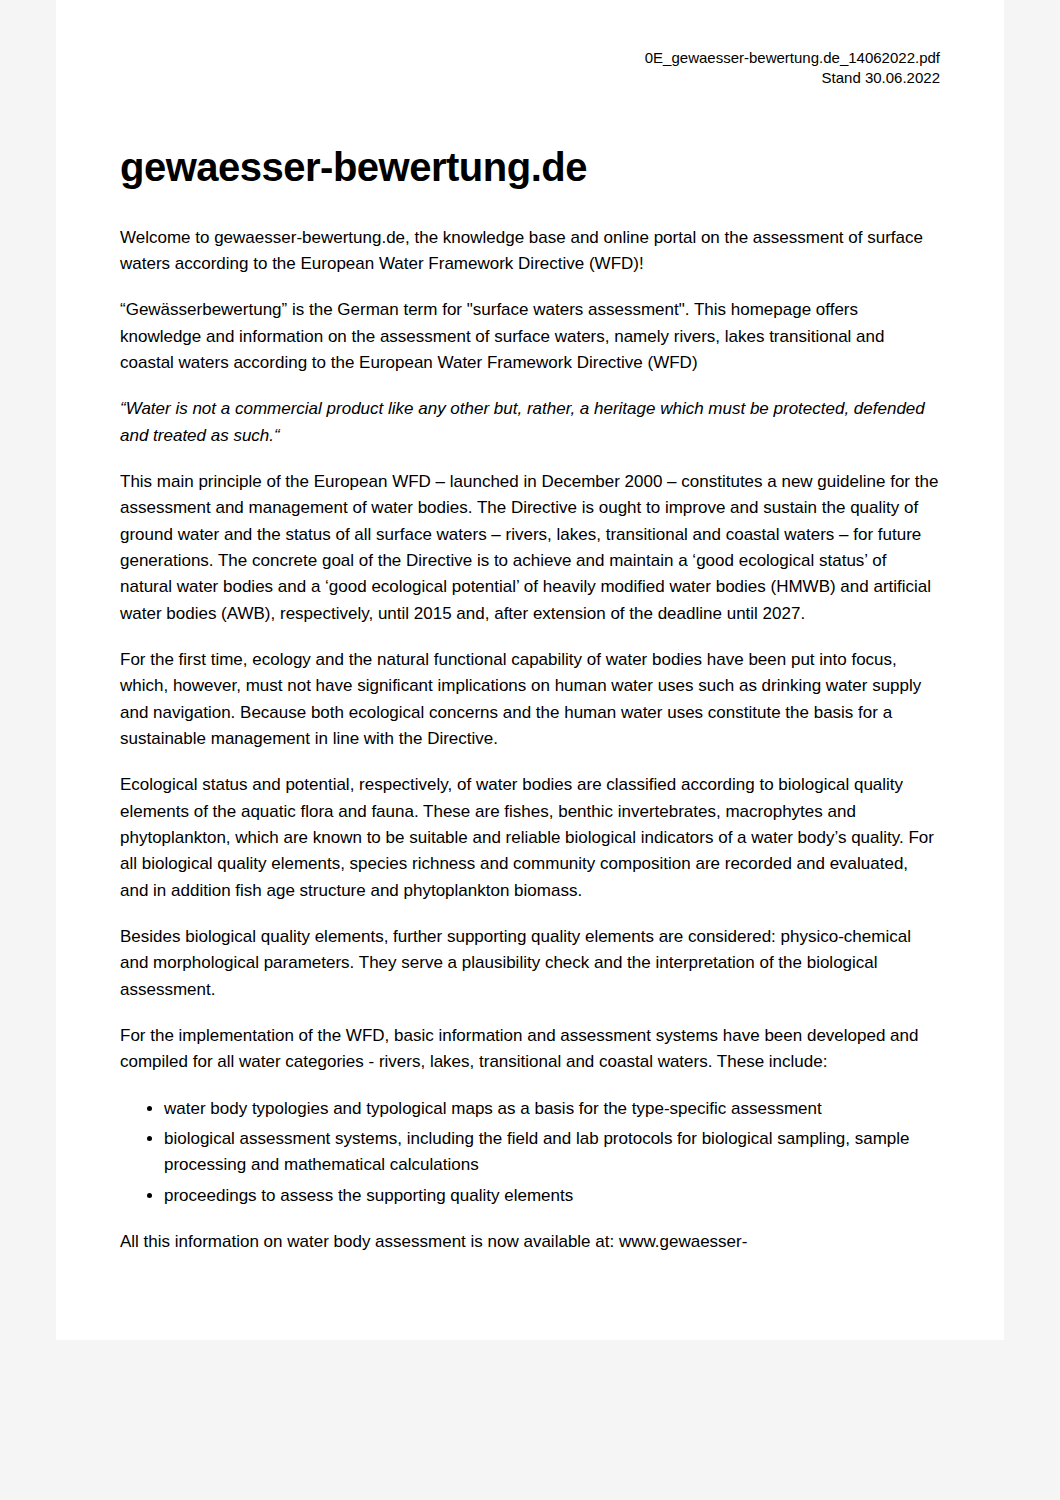0E_gewaesser-bewertung.de_14062022.pdf
Stand 30.06.2022
gewaesser-bewertung.de
Welcome to gewaesser-bewertung.de, the knowledge base and online portal on the assessment of surface waters according to the European Water Framework Directive (WFD)!
“Gewässerbewertung” is the German term for "surface waters assessment". This homepage offers knowledge and information on the assessment of surface waters, namely rivers, lakes transitional and coastal waters according to the European Water Framework Directive (WFD)
“Water is not a commercial product like any other but, rather, a heritage which must be protected, defended and treated as such.“
This main principle of the European WFD – launched in December 2000 – constitutes a new guideline for the assessment and management of water bodies. The Directive is ought to improve and sustain the quality of ground water and the status of all surface waters – rivers, lakes, transitional and coastal waters – for future generations. The concrete goal of the Directive is to achieve and maintain a ‘good ecological status’ of natural water bodies and a ‘good ecological potential’ of heavily modified water bodies (HMWB) and artificial water bodies (AWB), respectively, until 2015 and, after extension of the deadline until 2027.
For the first time, ecology and the natural functional capability of water bodies have been put into focus, which, however, must not have significant implications on human water uses such as drinking water supply and navigation. Because both ecological concerns and the human water uses constitute the basis for a sustainable management in line with the Directive.
Ecological status and potential, respectively, of water bodies are classified according to biological quality elements of the aquatic flora and fauna. These are fishes, benthic invertebrates, macrophytes and phytoplankton, which are known to be suitable and reliable biological indicators of a water body’s quality. For all biological quality elements, species richness and community composition are recorded and evaluated, and in addition fish age structure and phytoplankton biomass.
Besides biological quality elements, further supporting quality elements are considered: physico-chemical and morphological parameters. They serve a plausibility check and the interpretation of the biological assessment.
For the implementation of the WFD, basic information and assessment systems have been developed and compiled for all water categories - rivers, lakes, transitional and coastal waters. These include:
water body typologies and typological maps as a basis for the type-specific assessment
biological assessment systems, including the field and lab protocols for biological sampling, sample processing and mathematical calculations
proceedings to assess the supporting quality elements
All this information on water body assessment is now available at: www.gewaesser-